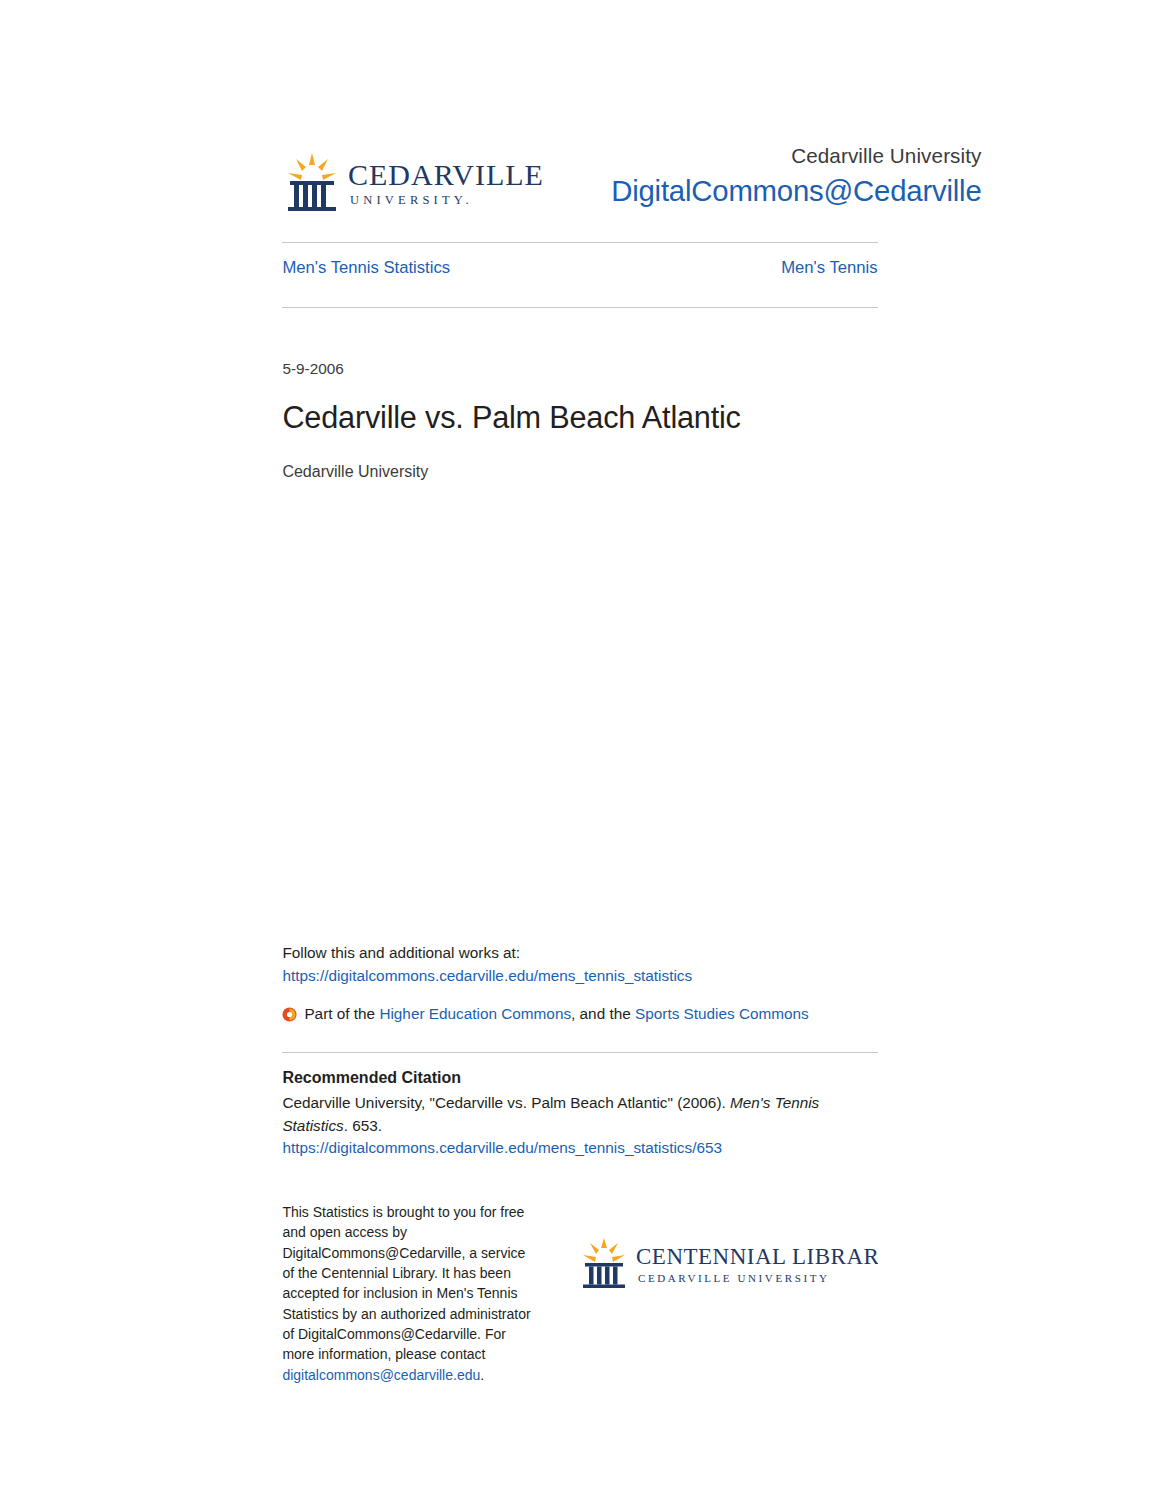CEDARVILLE UNIVERSITY.
Cedarville University
DigitalCommons@Cedarville
Men's Tennis Statistics Men's Tennis
5-9-2006
Cedarville vs. Palm Beach Atlantic
Cedarville University
Follow this and additional works at: https://digitalcommons.cedarville.edu/mens_tennis_statistics
Part of the Higher Education Commons, and the Sports Studies Commons
Recommended Citation
Cedarville University, "Cedarville vs. Palm Beach Atlantic" (2006). Men's Tennis Statistics. 653.
https://digitalcommons.cedarville.edu/mens_tennis_statistics/653
This Statistics is brought to you for free and open access by DigitalCommons@Cedarville, a service of the Centennial Library. It has been accepted for inclusion in Men's Tennis Statistics by an authorized administrator of DigitalCommons@Cedarville. For more information, please contact digitalcommons@cedarville.edu.
CENTENNIAL LIBRARY CEDARVILLE UNIVERSITY